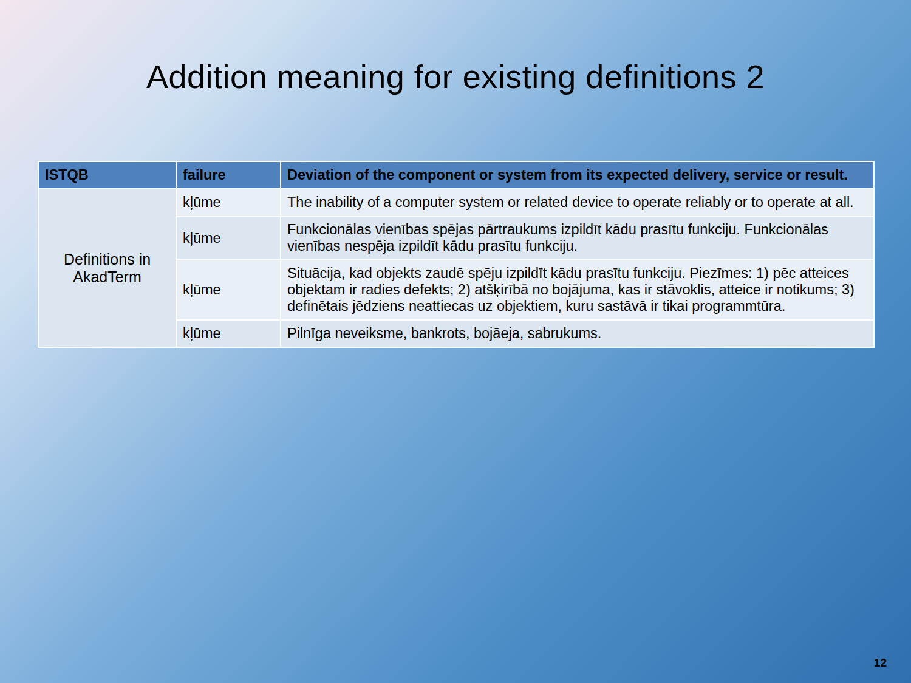Addition meaning for existing definitions 2
| ISTQB | failure | Deviation of the component or system from its expected delivery, service or result. |
| Definitions in AkadTerm | kļūme | The inability of a computer system or related device to operate reliably or to operate at all. |
| kļūme | Funkcionālas vienības spējas pārtraukums izpildīt kādu prasītu funkciju. Funkcionālas vienības nespēja izpildīt kādu prasītu funkciju. |
| kļūme | Situācija, kad objekts zaudē spēju izpildīt kādu prasītu funkciju. Piezīmes: 1) pēc atteices objektam ir radies defekts; 2) atšķirībā no bojājuma, kas ir stāvoklis, atteice ir notikums; 3) definētais jēdziens neattiecas uz objektiem, kuru sastāvā ir tikai programmtūra. |
| kļūme | Pilnīga neveiksme, bankrots, bojāeja, sabrukums. |
12